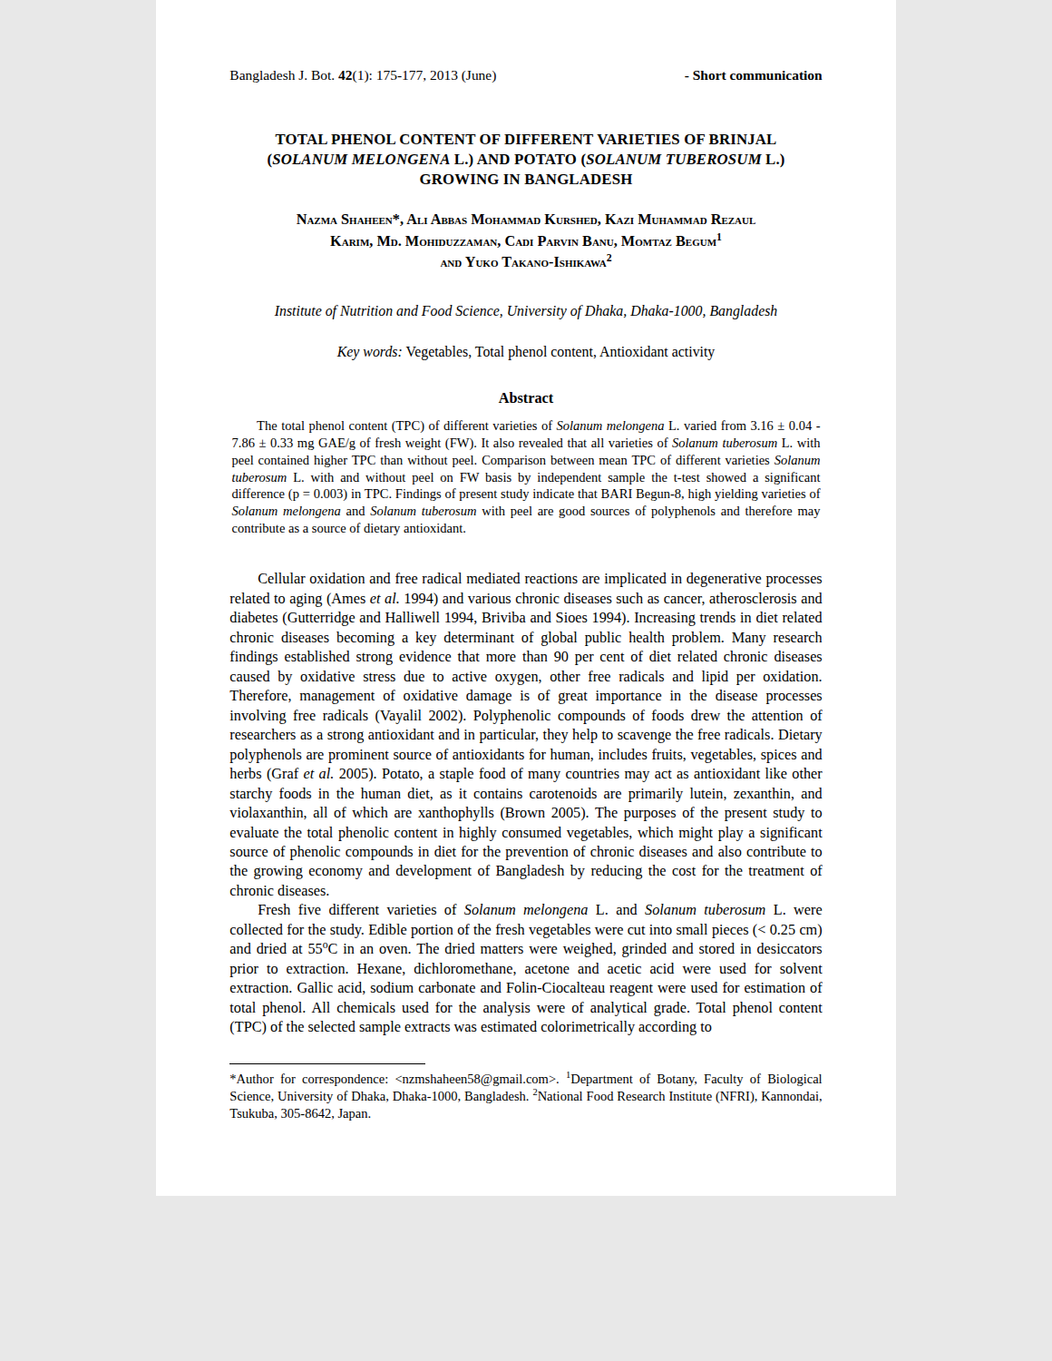Bangladesh J. Bot. 42(1): 175-177, 2013 (June) - Short communication
Total Phenol Content of Different Varieties of Brinjal
(Solanum melongena L.) and Potato (Solanum tuberosum L.)
Growing in Bangladesh
Nazma Shaheen*, Ali Abbas Mohammad Kurshed, Kazi Muhammad Rezaul
Karim, Md. Mohiduzzaman, Cadi Parvin Banu, Momtaz Begum1
and Yuko Takano-Ishikawa2
Institute of Nutrition and Food Science, University of Dhaka, Dhaka-1000, Bangladesh
Key words: Vegetables, Total phenol content, Antioxidant activity
Abstract
The total phenol content (TPC) of different varieties of Solanum melongena L. varied from 3.16 ± 0.04 - 7.86 ± 0.33 mg GAE/g of fresh weight (FW). It also revealed that all varieties of Solanum tuberosum L. with peel contained higher TPC than without peel. Comparison between mean TPC of different varieties Solanum tuberosum L. with and without peel on FW basis by independent sample the t-test showed a significant difference (p = 0.003) in TPC. Findings of present study indicate that BARI Begun-8, high yielding varieties of Solanum melongena and Solanum tuberosum with peel are good sources of polyphenols and therefore may contribute as a source of dietary antioxidant.
Cellular oxidation and free radical mediated reactions are implicated in degenerative processes related to aging (Ames et al. 1994) and various chronic diseases such as cancer, atherosclerosis and diabetes (Gutterridge and Halliwell 1994, Briviba and Sioes 1994). Increasing trends in diet related chronic diseases becoming a key determinant of global public health problem. Many research findings established strong evidence that more than 90 per cent of diet related chronic diseases caused by oxidative stress due to active oxygen, other free radicals and lipid per oxidation. Therefore, management of oxidative damage is of great importance in the disease processes involving free radicals (Vayalil 2002). Polyphenolic compounds of foods drew the attention of researchers as a strong antioxidant and in particular, they help to scavenge the free radicals. Dietary polyphenols are prominent source of antioxidants for human, includes fruits, vegetables, spices and herbs (Graf et al. 2005). Potato, a staple food of many countries may act as antioxidant like other starchy foods in the human diet, as it contains carotenoids are primarily lutein, zexanthin, and violaxanthin, all of which are xanthophylls (Brown 2005). The purposes of the present study to evaluate the total phenolic content in highly consumed vegetables, which might play a significant source of phenolic compounds in diet for the prevention of chronic diseases and also contribute to the growing economy and development of Bangladesh by reducing the cost for the treatment of chronic diseases.
Fresh five different varieties of Solanum melongena L. and Solanum tuberosum L. were collected for the study. Edible portion of the fresh vegetables were cut into small pieces (< 0.25 cm) and dried at 55oC in an oven. The dried matters were weighed, grinded and stored in desiccators prior to extraction. Hexane, dichloromethane, acetone and acetic acid were used for solvent extraction. Gallic acid, sodium carbonate and Folin-Ciocalteau reagent were used for estimation of total phenol. All chemicals used for the analysis were of analytical grade. Total phenol content (TPC) of the selected sample extracts was estimated colorimetrically according to
*Author for correspondence: <nzmshaheen58@gmail.com>. 1Department of Botany, Faculty of Biological Science, University of Dhaka, Dhaka-1000, Bangladesh. 2National Food Research Institute (NFRI), Kannondai, Tsukuba, 305-8642, Japan.